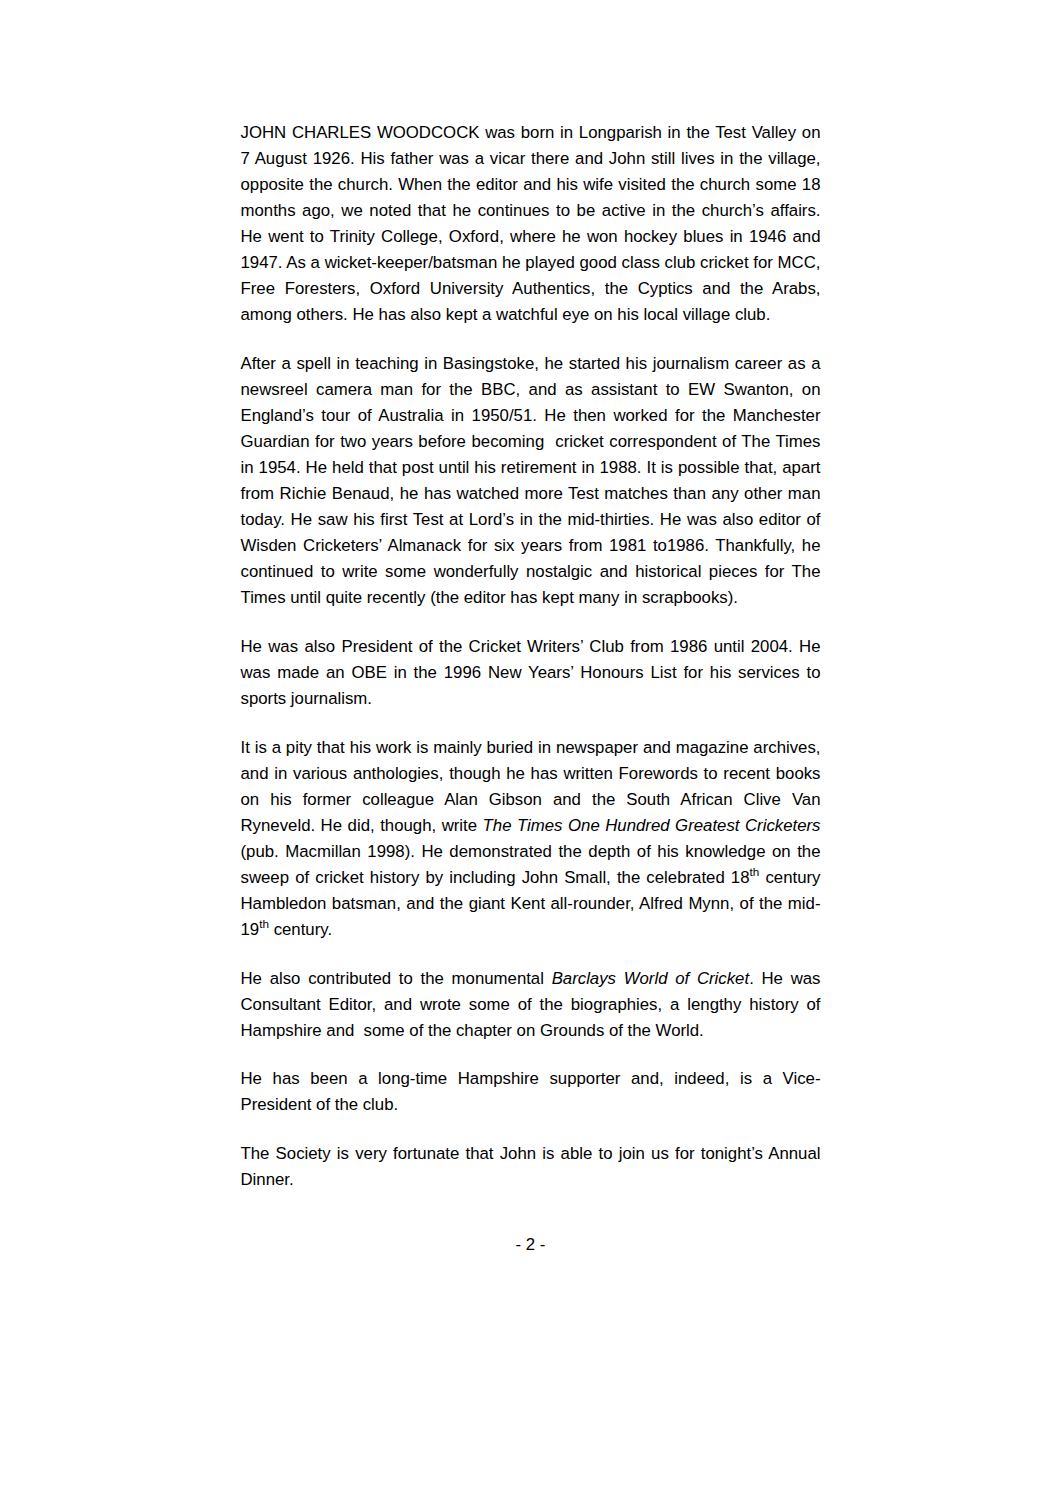JOHN CHARLES WOODCOCK was born in Longparish in the Test Valley on 7 August 1926. His father was a vicar there and John still lives in the village, opposite the church. When the editor and his wife visited the church some 18 months ago, we noted that he continues to be active in the church’s affairs. He went to Trinity College, Oxford, where he won hockey blues in 1946 and 1947. As a wicket-keeper/batsman he played good class club cricket for MCC, Free Foresters, Oxford University Authentics, the Cyptics and the Arabs, among others. He has also kept a watchful eye on his local village club.
After a spell in teaching in Basingstoke, he started his journalism career as a newsreel camera man for the BBC, and as assistant to EW Swanton, on England’s tour of Australia in 1950/51. He then worked for the Manchester Guardian for two years before becoming cricket correspondent of The Times in 1954. He held that post until his retirement in 1988. It is possible that, apart from Richie Benaud, he has watched more Test matches than any other man today. He saw his first Test at Lord’s in the mid-thirties. He was also editor of Wisden Cricketers’ Almanack for six years from 1981 to1986. Thankfully, he continued to write some wonderfully nostalgic and historical pieces for The Times until quite recently (the editor has kept many in scrapbooks).
He was also President of the Cricket Writers’ Club from 1986 until 2004. He was made an OBE in the 1996 New Years’ Honours List for his services to sports journalism.
It is a pity that his work is mainly buried in newspaper and magazine archives, and in various anthologies, though he has written Forewords to recent books on his former colleague Alan Gibson and the South African Clive Van Ryneveld. He did, though, write The Times One Hundred Greatest Cricketers (pub. Macmillan 1998). He demonstrated the depth of his knowledge on the sweep of cricket history by including John Small, the celebrated 18th century Hambledon batsman, and the giant Kent all-rounder, Alfred Mynn, of the mid-19th century.
He also contributed to the monumental Barclays World of Cricket. He was Consultant Editor, and wrote some of the biographies, a lengthy history of Hampshire and some of the chapter on Grounds of the World.
He has been a long-time Hampshire supporter and, indeed, is a Vice-President of the club.
The Society is very fortunate that John is able to join us for tonight’s Annual Dinner.
- 2 -